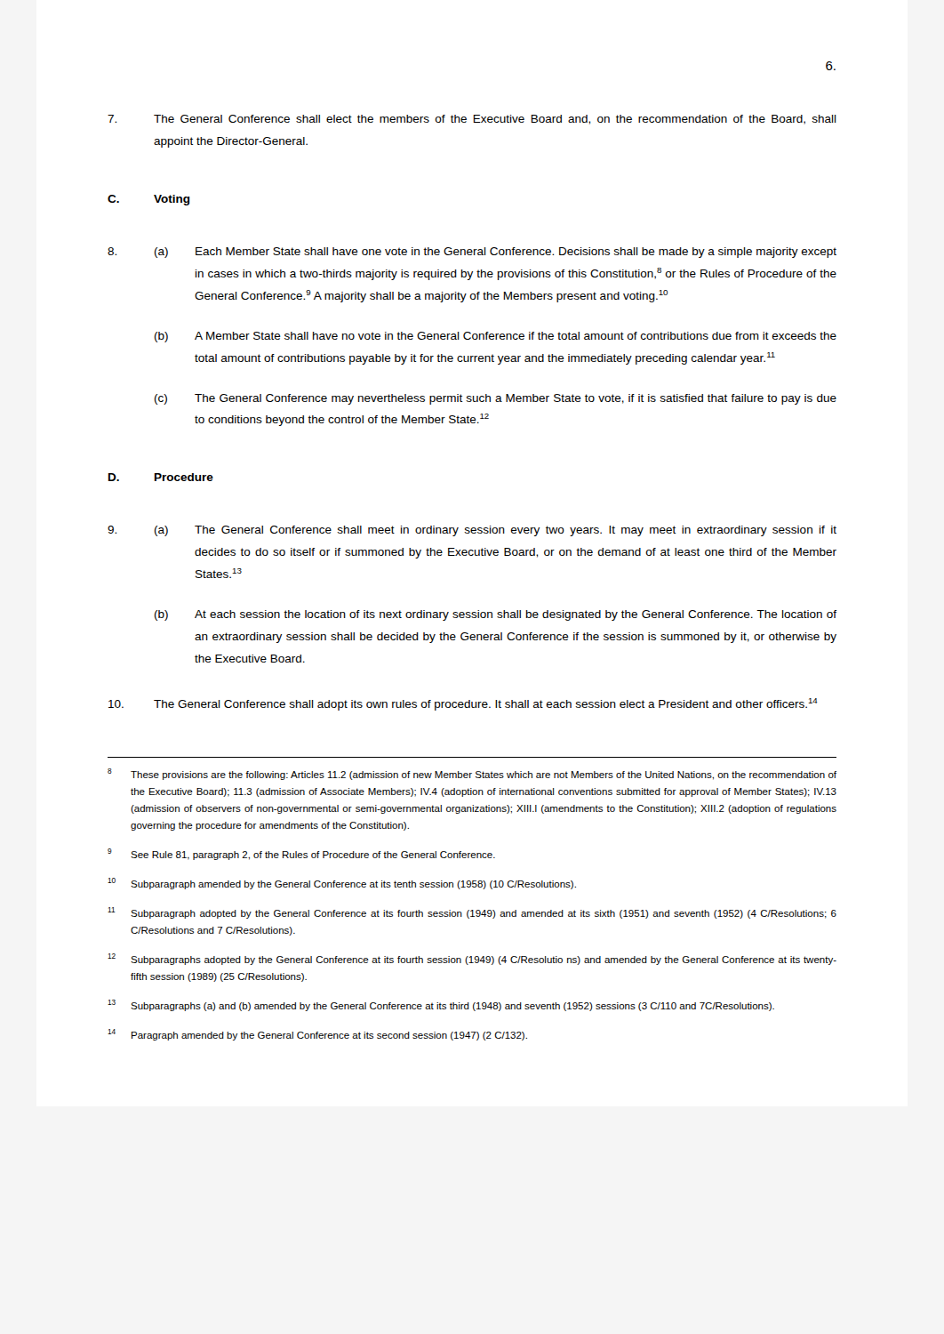6.
7.
The General Conference shall elect the members of the Executive Board and, on the recommendation of the Board, shall appoint the Director-General.
C.
Voting
8.
(a)
Each Member State shall have one vote in the General Conference. Decisions shall be made by a simple majority except in cases in which a two-thirds majority is required by the provisions of this Constitution,8 or the Rules of Procedure of the General Conference.9 A majority shall be a majority of the Members present and voting.10
(b)
A Member State shall have no vote in the General Conference if the total amount of contributions due from it exceeds the total amount of contributions payable by it for the current year and the immediately preceding calendar year.11
(c)
The General Conference may nevertheless permit such a Member State to vote, if it is satisfied that failure to pay is due to conditions beyond the control of the Member State.12
D.
Procedure
9.
(a)
The General Conference shall meet in ordinary session every two years. It may meet in extraordinary session if it decides to do so itself or if summoned by the Executive Board, or on the demand of at least one third of the Member States.13
(b)
At each session the location of its next ordinary session shall be designated by the General Conference. The location of an extraordinary session shall be decided by the General Conference if the session is summoned by it, or otherwise by the Executive Board.
10.
The General Conference shall adopt its own rules of procedure. It shall at each session elect a President and other officers.14
8
These provisions are the following: Articles 11.2 (admission of new Member States which are not Members of the United Nations, on the recommendation of the Executive Board); 11.3 (admission of Associate Members); IV.4 (adoption of international conventions submitted for approval of Member States); IV.13 (admission of observers of non-governmental or semi-governmental organizations); XIII.l (amendments to the Constitution); XIII.2 (adoption of regulations governing the procedure for amendments of the Constitution).
9
See Rule 81, paragraph 2, of the Rules of Procedure of the General Conference.
10
Subparagraph amended by the General Conference at its tenth session (1958) (10 C/Resolutions).
11
Subparagraph adopted by the General Conference at its fourth session (1949) and amended at its sixth (1951) and seventh (1952) (4 C/Resolutions; 6 C/Resolutions and 7 C/Resolutions).
12
Subparagraphs adopted by the General Conference at its fourth session (1949) (4 C/Resolutio ns) and amended by the General Conference at its twenty-fifth session (1989) (25 C/Resolutions).
13
Subparagraphs (a) and (b) amended by the General Conference at its third (1948) and seventh (1952) sessions (3 C/110 and 7C/Resolutions).
14
Paragraph amended by the General Conference at its second session (1947) (2 C/132).